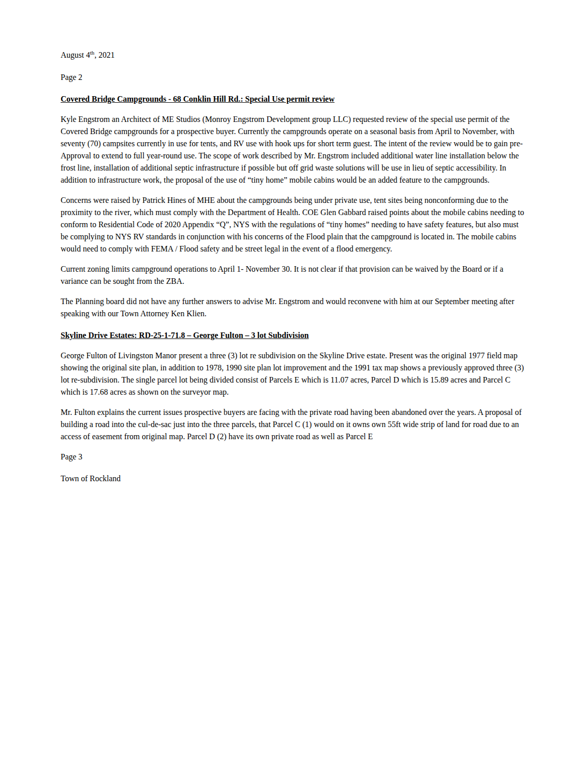August 4th, 2021
Page 2
Covered Bridge Campgrounds - 68 Conklin Hill Rd.: Special Use permit review
Kyle Engstrom an Architect of ME Studios (Monroy Engstrom Development group LLC) requested review of the special use permit of the Covered Bridge campgrounds for a prospective buyer. Currently the campgrounds operate on a seasonal basis from April to November, with seventy (70) campsites currently in use for tents, and RV use with hook ups for short term guest. The intent of the review would be to gain pre-Approval to extend to full year-round use. The scope of work described by Mr. Engstrom included additional water line installation below the frost line, installation of additional septic infrastructure if possible but off grid waste solutions will be use in lieu of septic accessibility. In addition to infrastructure work, the proposal of the use of “tiny home” mobile cabins would be an added feature to the campgrounds.
Concerns were raised by Patrick Hines of MHE about the campgrounds being under private use, tent sites being nonconforming due to the proximity to the river, which must comply with the Department of Health. COE Glen Gabbard raised points about the mobile cabins needing to conform to Residential Code of 2020 Appendix “Q”, NYS with the regulations of “tiny homes” needing to have safety features, but also must be complying to NYS RV standards in conjunction with his concerns of the Flood plain that the campground is located in. The mobile cabins would need to comply with FEMA / Flood safety and be street legal in the event of a flood emergency.
Current zoning limits campground operations to April 1- November 30. It is not clear if that provision can be waived by the Board or if a variance can be sought from the ZBA.
The Planning board did not have any further answers to advise Mr. Engstrom and would reconvene with him at our September meeting after speaking with our Town Attorney Ken Klien.
Skyline Drive Estates: RD-25-1-71.8 – George Fulton – 3 lot Subdivision
George Fulton of Livingston Manor present a three (3) lot re subdivision on the Skyline Drive estate. Present was the original 1977 field map showing the original site plan, in addition to 1978, 1990 site plan lot improvement and the 1991 tax map shows a previously approved three (3) lot re-subdivision. The single parcel lot being divided consist of Parcels E which is 11.07 acres, Parcel D which is 15.89 acres and Parcel C which is 17.68 acres as shown on the surveyor map.
Mr. Fulton explains the current issues prospective buyers are facing with the private road having been abandoned over the years. A proposal of building a road into the cul-de-sac just into the three parcels, that Parcel C (1) would on it owns own 55ft wide strip of land for road due to an access of easement from original map. Parcel D (2) have its own private road as well as Parcel E
Page 3
Town of Rockland